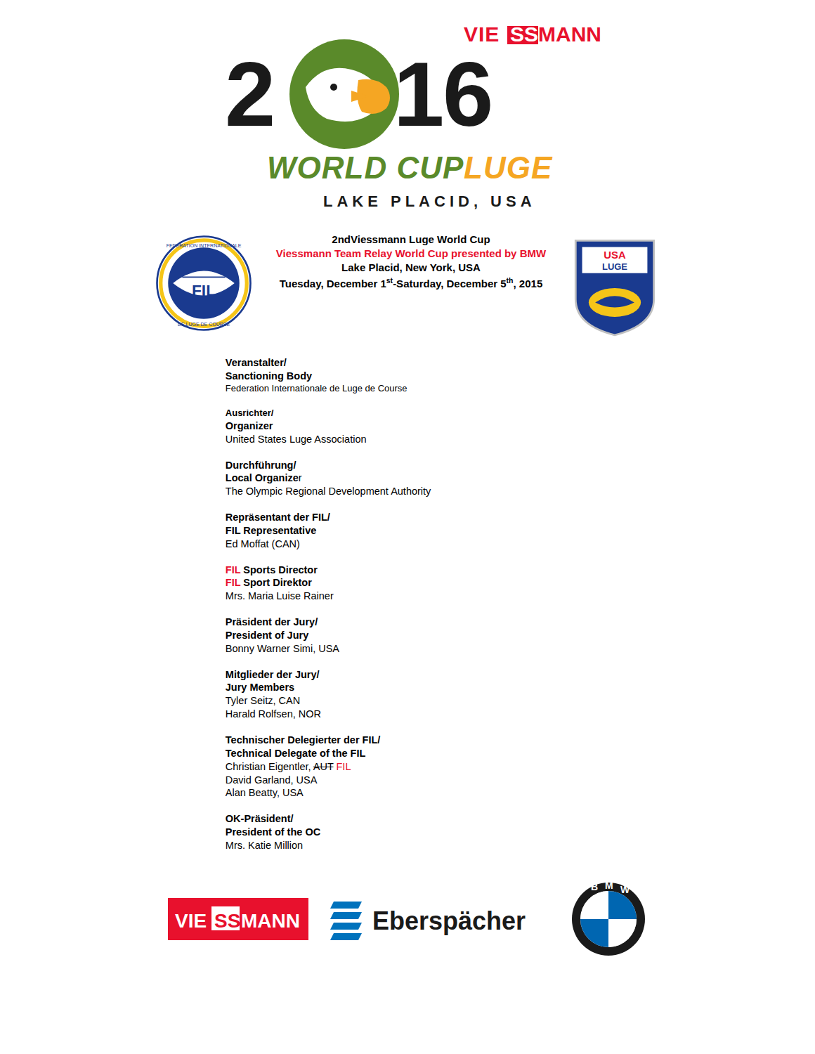VIE S S MANN SS 2 1 6 WORLD CUP LUGE LAKE PLACID, USA
FIL FEDERATION INTERNATIONALE DE LUGE DE COURSE
2ndViessmann Luge World Cup
Viessmann Team Relay World Cup presented by BMW
Lake Placid, New York, USA
Tuesday, December 1st-Saturday, December 5th, 2015
USA LUGE
Veranstalter/
Sanctioning Body
Federation Internationale de Luge de Course
Ausrichter/
Organizer
United States Luge Association
Durchführung/
Local Organizer
The Olympic Regional Development Authority
Repräsentant der FIL/
FIL Representative
Ed Moffat (CAN)
FIL Sports Director
FIL Sport Direktor
Mrs. Maria Luise Rainer
Präsident der Jury/
President of Jury
Bonny Warner Simi, USA
Mitglieder der Jury/
Jury Members
Tyler Seitz, CAN
Harald Rolfsen, NOR
Technischer Delegierter der FIL/
Technical Delegate of the FIL
Christian Eigentler, AUT FIL
David Garland, USA
Alan Beatty, USA
OK-Präsident/
President of the OC
Mrs. Katie Million
VIE SS MANN
Eberspächer
B M W